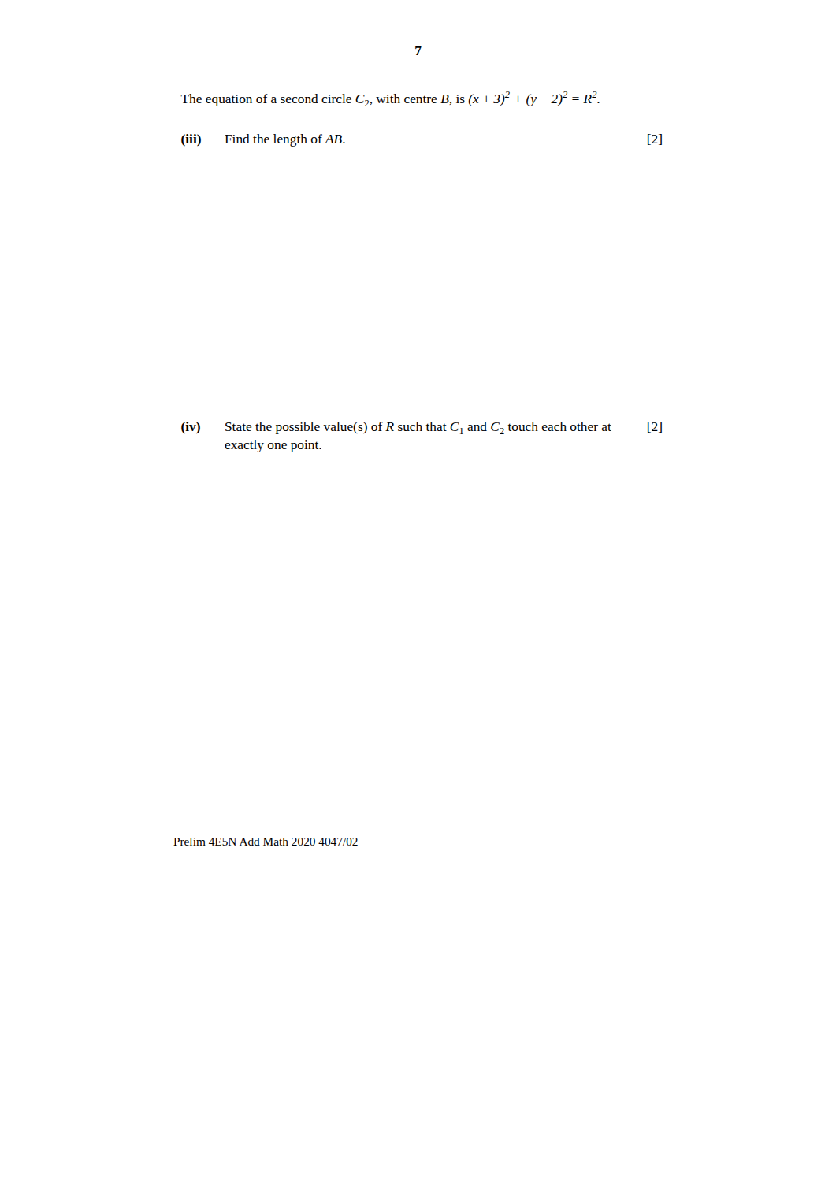7
The equation of a second circle C2, with centre B, is (x + 3)2 + (y − 2)2 = R2.
(iii)
Find the length of AB. [2]
(iv)
State the possible value(s) of R such that C1 and C2 touch each other at exactly one point. [2]
Prelim 4E5N Add Math 2020 4047/02